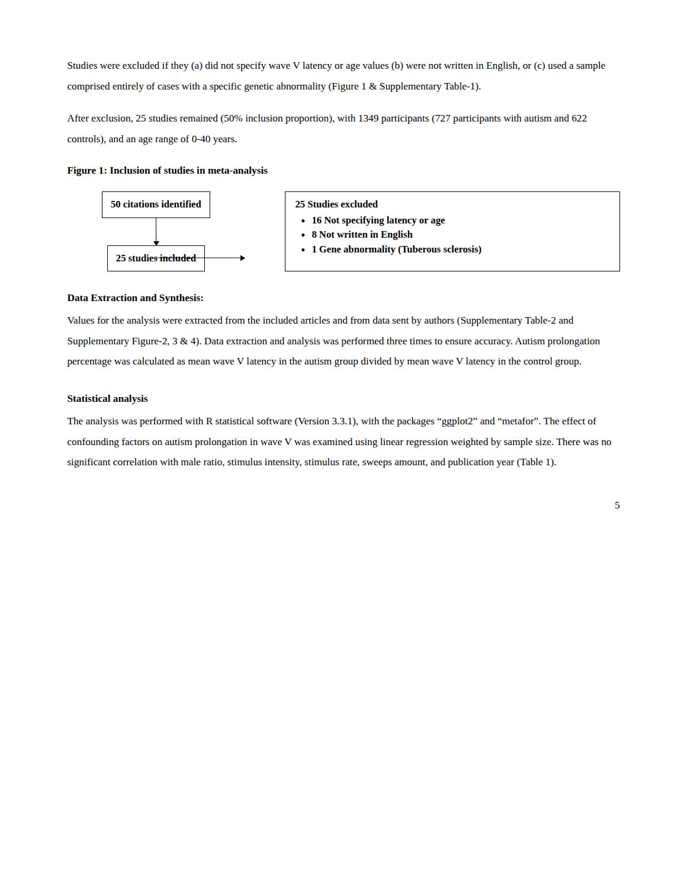Studies were excluded if they (a) did not specify wave V latency or age values (b) were not written in English, or (c) used a sample comprised entirely of cases with a specific genetic abnormality (Figure 1 & Supplementary Table-1).
After exclusion, 25 studies remained (50% inclusion proportion), with 1349 participants (727 participants with autism and 622 controls), and an age range of 0-40 years.
Figure 1: Inclusion of studies in meta-analysis
50 citations identified
25 studies included
25 Studies excluded
16 Not specifying latency or age
8 Not written in English
1 Gene abnormality (Tuberous sclerosis)
Data Extraction and Synthesis:
Values for the analysis were extracted from the included articles and from data sent by authors (Supplementary Table-2 and Supplementary Figure-2, 3 & 4). Data extraction and analysis was performed three times to ensure accuracy. Autism prolongation percentage was calculated as mean wave V latency in the autism group divided by mean wave V latency in the control group.
Statistical analysis
The analysis was performed with R statistical software (Version 3.3.1), with the packages “ggplot2” and “metafor”. The effect of confounding factors on autism prolongation in wave V was examined using linear regression weighted by sample size. There was no significant correlation with male ratio, stimulus intensity, stimulus rate, sweeps amount, and publication year (Table 1).
5